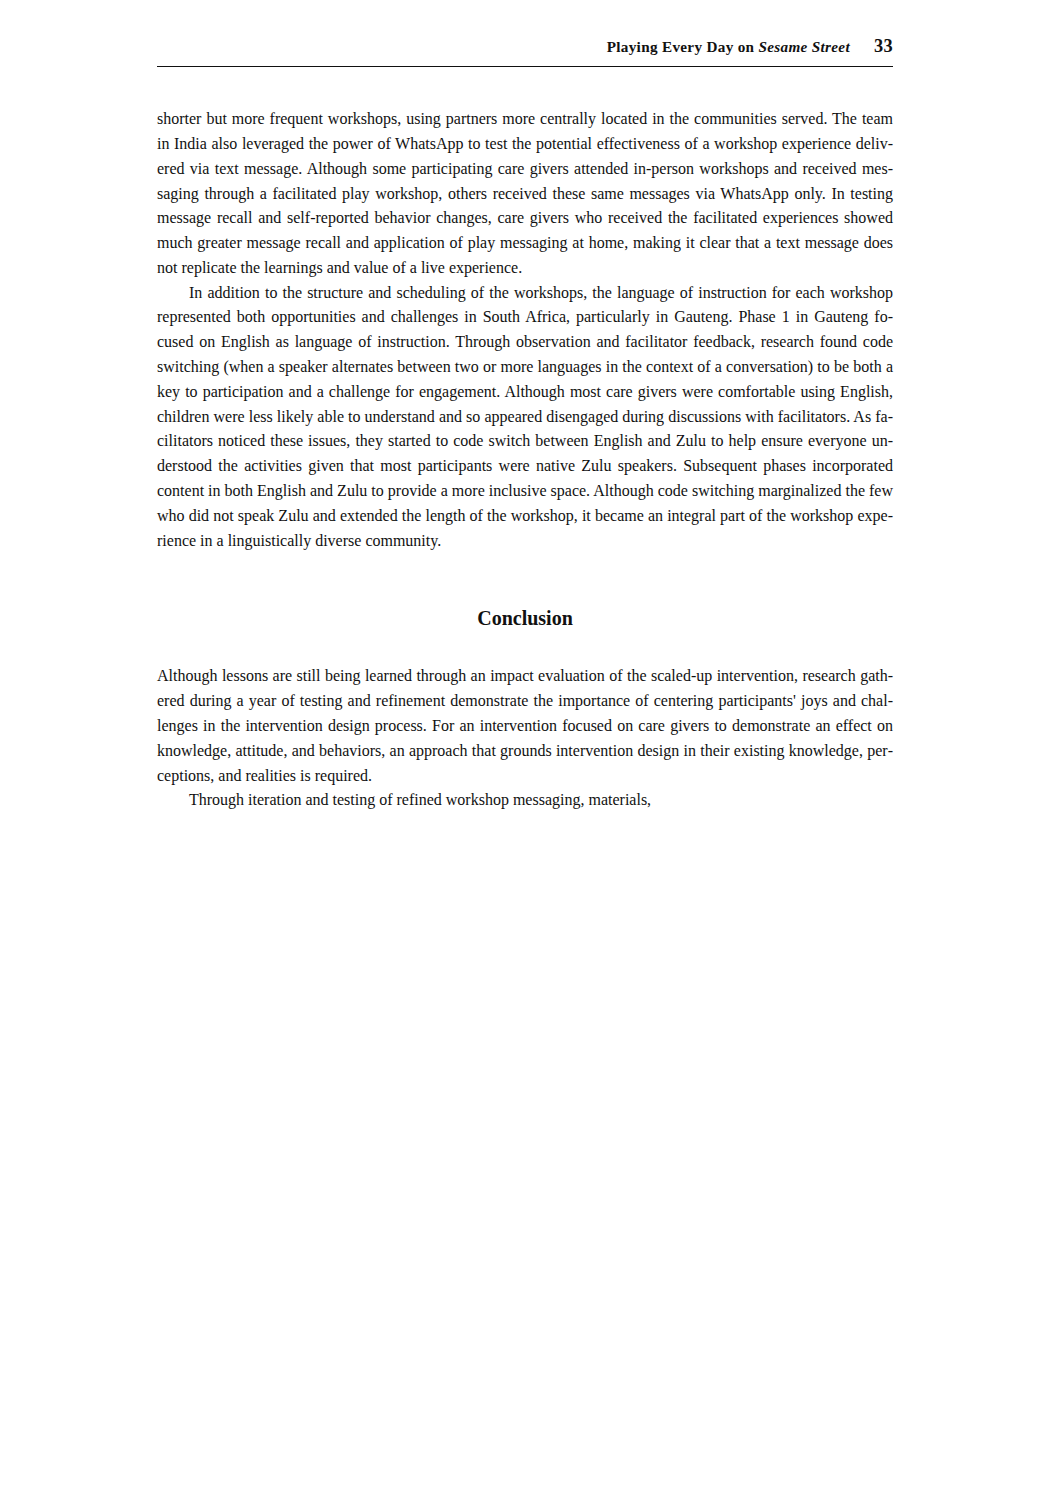Playing Every Day on Sesame Street 33
shorter but more frequent workshops, using partners more centrally located in the communities served. The team in India also leveraged the power of WhatsApp to test the potential effectiveness of a workshop experience delivered via text message. Although some participating care givers attended in-person workshops and received messaging through a facilitated play workshop, others received these same messages via WhatsApp only. In testing message recall and self-reported behavior changes, care givers who received the facilitated experiences showed much greater message recall and application of play messaging at home, making it clear that a text message does not replicate the learnings and value of a live experience.
In addition to the structure and scheduling of the workshops, the language of instruction for each workshop represented both opportunities and challenges in South Africa, particularly in Gauteng. Phase 1 in Gauteng focused on English as language of instruction. Through observation and facilitator feedback, research found code switching (when a speaker alternates between two or more languages in the context of a conversation) to be both a key to participation and a challenge for engagement. Although most care givers were comfortable using English, children were less likely able to understand and so appeared disengaged during discussions with facilitators. As facilitators noticed these issues, they started to code switch between English and Zulu to help ensure everyone understood the activities given that most participants were native Zulu speakers. Subsequent phases incorporated content in both English and Zulu to provide a more inclusive space. Although code switching marginalized the few who did not speak Zulu and extended the length of the workshop, it became an integral part of the workshop experience in a linguistically diverse community.
Conclusion
Although lessons are still being learned through an impact evaluation of the scaled-up intervention, research gathered during a year of testing and refinement demonstrate the importance of centering participants' joys and challenges in the intervention design process. For an intervention focused on care givers to demonstrate an effect on knowledge, attitude, and behaviors, an approach that grounds intervention design in their existing knowledge, perceptions, and realities is required.
Through iteration and testing of refined workshop messaging, materials,